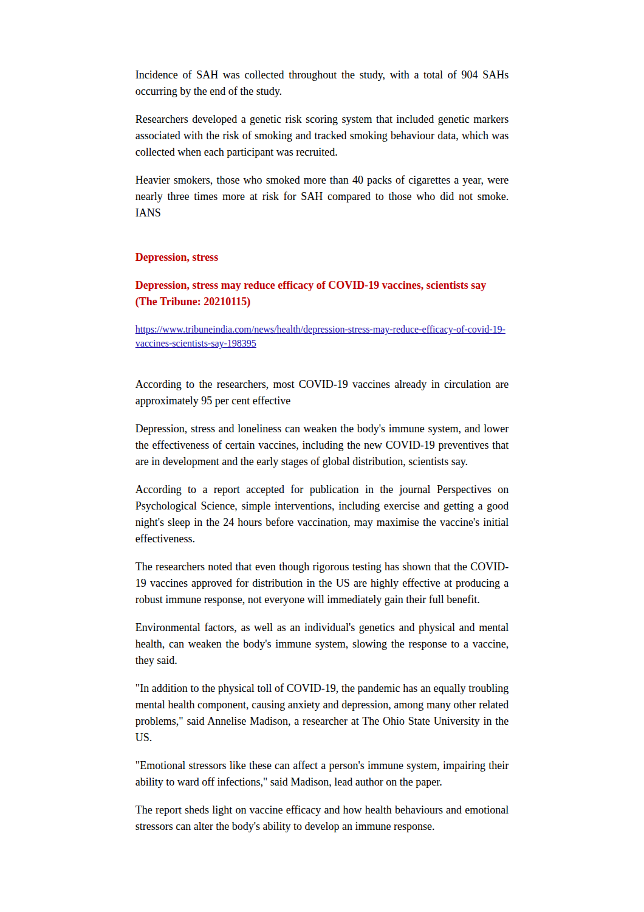Incidence of SAH was collected throughout the study, with a total of 904 SAHs occurring by the end of the study.
Researchers developed a genetic risk scoring system that included genetic markers associated with the risk of smoking and tracked smoking behaviour data, which was collected when each participant was recruited.
Heavier smokers, those who smoked more than 40 packs of cigarettes a year, were nearly three times more at risk for SAH compared to those who did not smoke. IANS
Depression, stress
Depression, stress may reduce efficacy of COVID-19 vaccines, scientists say (The Tribune: 20210115)
https://www.tribuneindia.com/news/health/depression-stress-may-reduce-efficacy-of-covid-19-vaccines-scientists-say-198395
According to the researchers, most COVID-19 vaccines already in circulation are approximately 95 per cent effective
Depression, stress and loneliness can weaken the body's immune system, and lower the effectiveness of certain vaccines, including the new COVID-19 preventives that are in development and the early stages of global distribution, scientists say.
According to a report accepted for publication in the journal Perspectives on Psychological Science, simple interventions, including exercise and getting a good night's sleep in the 24 hours before vaccination, may maximise the vaccine's initial effectiveness.
The researchers noted that even though rigorous testing has shown that the COVID-19 vaccines approved for distribution in the US are highly effective at producing a robust immune response, not everyone will immediately gain their full benefit.
Environmental factors, as well as an individual's genetics and physical and mental health, can weaken the body's immune system, slowing the response to a vaccine, they said.
"In addition to the physical toll of COVID-19, the pandemic has an equally troubling mental health component, causing anxiety and depression, among many other related problems," said Annelise Madison, a researcher at The Ohio State University in the US.
"Emotional stressors like these can affect a person's immune system, impairing their ability to ward off infections," said Madison, lead author on the paper.
The report sheds light on vaccine efficacy and how health behaviours and emotional stressors can alter the body's ability to develop an immune response.